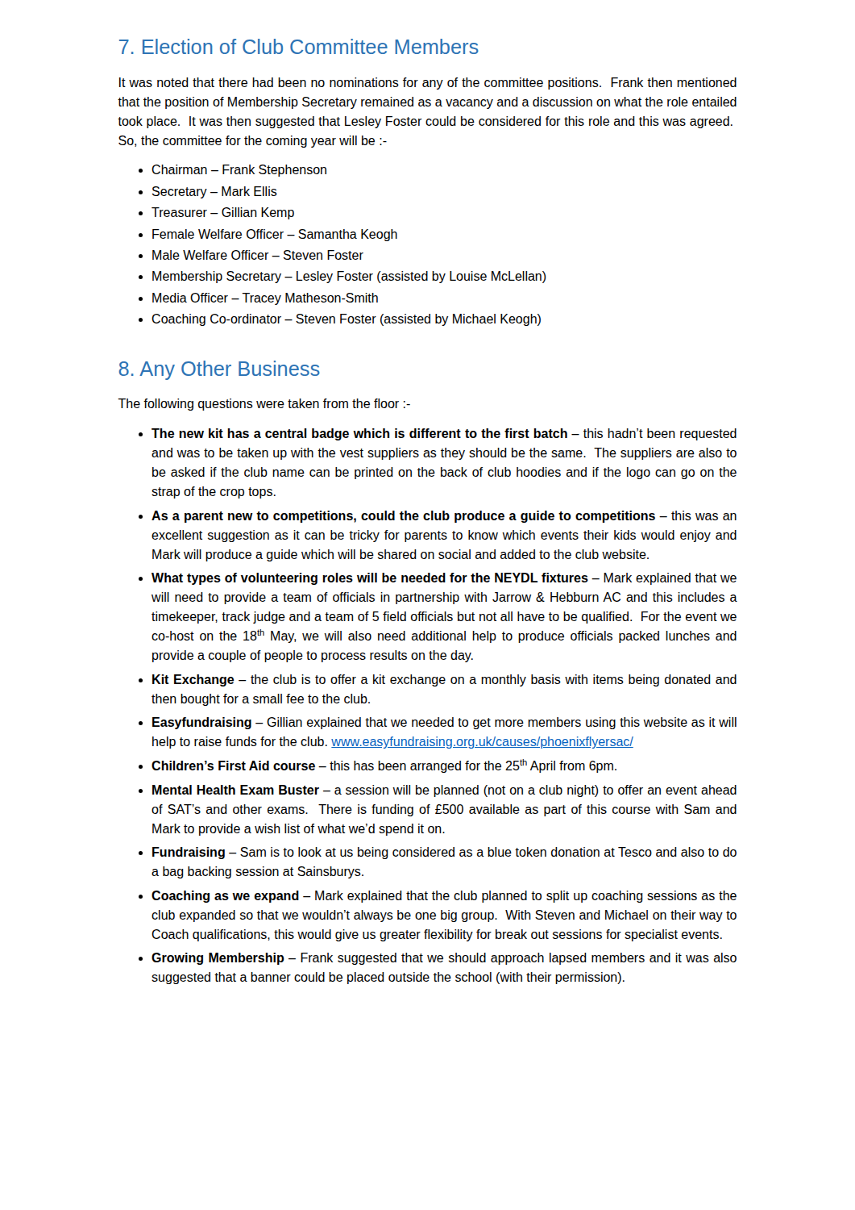7. Election of Club Committee Members
It was noted that there had been no nominations for any of the committee positions. Frank then mentioned that the position of Membership Secretary remained as a vacancy and a discussion on what the role entailed took place. It was then suggested that Lesley Foster could be considered for this role and this was agreed. So, the committee for the coming year will be :-
Chairman – Frank Stephenson
Secretary – Mark Ellis
Treasurer – Gillian Kemp
Female Welfare Officer – Samantha Keogh
Male Welfare Officer – Steven Foster
Membership Secretary – Lesley Foster (assisted by Louise McLellan)
Media Officer – Tracey Matheson-Smith
Coaching Co-ordinator – Steven Foster (assisted by Michael Keogh)
8. Any Other Business
The following questions were taken from the floor :-
The new kit has a central badge which is different to the first batch – this hadn’t been requested and was to be taken up with the vest suppliers as they should be the same. The suppliers are also to be asked if the club name can be printed on the back of club hoodies and if the logo can go on the strap of the crop tops.
As a parent new to competitions, could the club produce a guide to competitions – this was an excellent suggestion as it can be tricky for parents to know which events their kids would enjoy and Mark will produce a guide which will be shared on social and added to the club website.
What types of volunteering roles will be needed for the NEYDL fixtures – Mark explained that we will need to provide a team of officials in partnership with Jarrow & Hebburn AC and this includes a timekeeper, track judge and a team of 5 field officials but not all have to be qualified. For the event we co-host on the 18th May, we will also need additional help to produce officials packed lunches and provide a couple of people to process results on the day.
Kit Exchange – the club is to offer a kit exchange on a monthly basis with items being donated and then bought for a small fee to the club.
Easyfundraising – Gillian explained that we needed to get more members using this website as it will help to raise funds for the club. www.easyfundraising.org.uk/causes/phoenixflyersac/
Children’s First Aid course – this has been arranged for the 25th April from 6pm.
Mental Health Exam Buster – a session will be planned (not on a club night) to offer an event ahead of SAT’s and other exams. There is funding of £500 available as part of this course with Sam and Mark to provide a wish list of what we’d spend it on.
Fundraising – Sam is to look at us being considered as a blue token donation at Tesco and also to do a bag backing session at Sainsburys.
Coaching as we expand – Mark explained that the club planned to split up coaching sessions as the club expanded so that we wouldn’t always be one big group. With Steven and Michael on their way to Coach qualifications, this would give us greater flexibility for break out sessions for specialist events.
Growing Membership – Frank suggested that we should approach lapsed members and it was also suggested that a banner could be placed outside the school (with their permission).